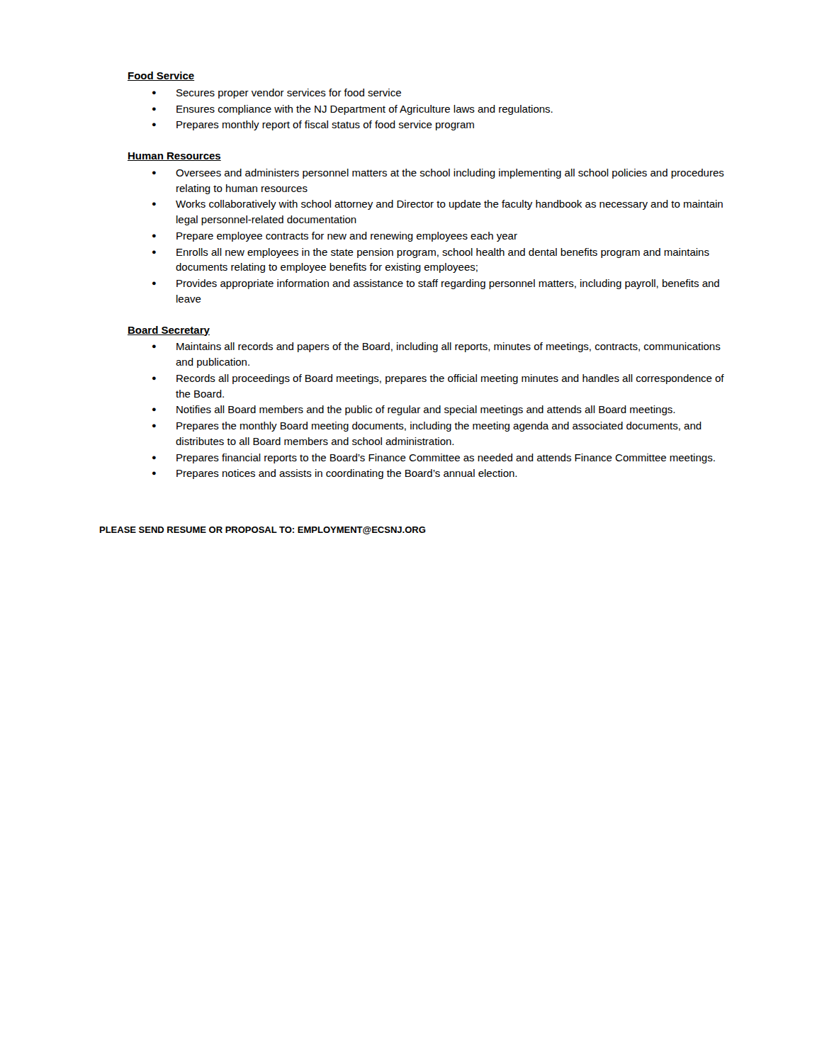Food Service
Secures proper vendor services for food service
Ensures compliance with the NJ Department of Agriculture laws and regulations.
Prepares monthly report of fiscal status of food service program
Human Resources
Oversees and administers personnel matters at the school including implementing all school policies and procedures relating to human resources
Works collaboratively with school attorney and Director to update the faculty handbook as necessary and to maintain legal personnel-related documentation
Prepare employee contracts for new and renewing employees each year
Enrolls all new employees in the state pension program, school health and dental benefits program and maintains documents relating to employee benefits for existing employees;
Provides appropriate information and assistance to staff regarding personnel matters, including payroll, benefits and leave
Board Secretary
Maintains all records and papers of the Board, including all reports, minutes of meetings, contracts, communications and publication.
Records all proceedings of Board meetings, prepares the official meeting minutes and handles all correspondence of the Board.
Notifies all Board members and the public of regular and special meetings and attends all Board meetings.
Prepares the monthly Board meeting documents, including the meeting agenda and associated documents, and distributes to all Board members and school administration.
Prepares financial reports to the Board’s Finance Committee as needed and attends Finance Committee meetings.
Prepares notices and assists in coordinating the Board’s annual election.
PLEASE SEND RESUME OR PROPOSAL TO: EMPLOYMENT@ECSNJ.ORG